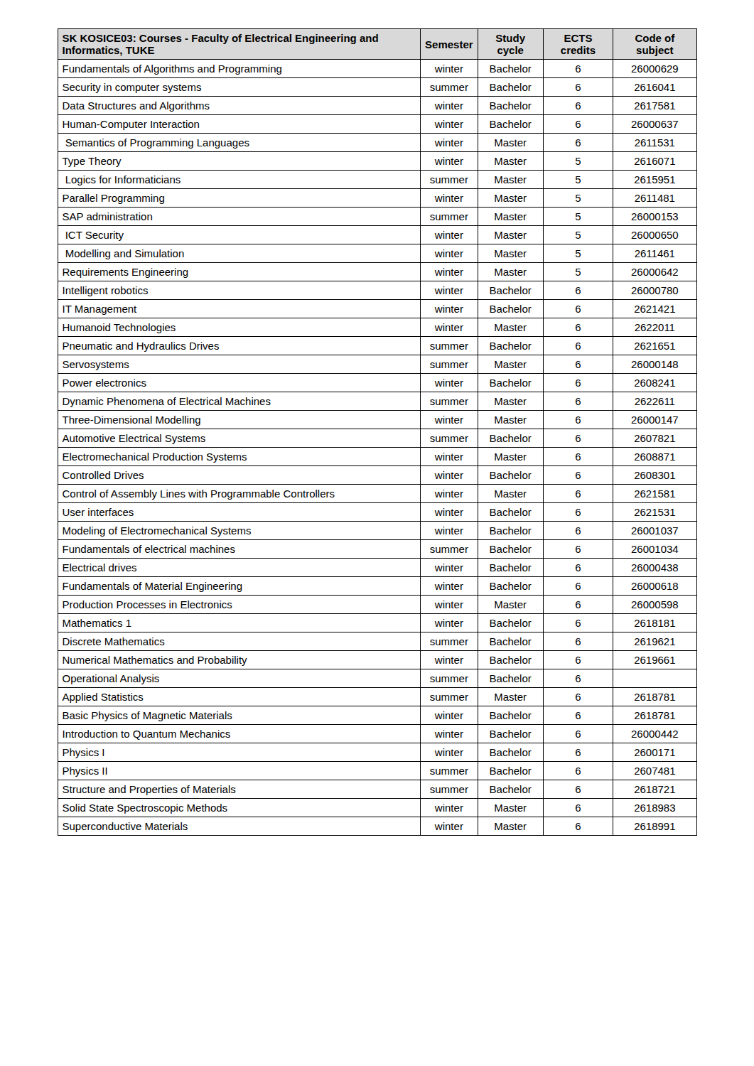| SK KOSICE03: Courses - Faculty of Electrical Engineering and Informatics, TUKE | Semester | Study cycle | ECTS credits | Code of subject |
| --- | --- | --- | --- | --- |
| Fundamentals of Algorithms and Programming | winter | Bachelor | 6 | 26000629 |
| Security in computer systems | summer | Bachelor | 6 | 2616041 |
| Data Structures and Algorithms | winter | Bachelor | 6 | 2617581 |
| Human-Computer Interaction | winter | Bachelor | 6 | 26000637 |
| Semantics of Programming Languages | winter | Master | 6 | 2611531 |
| Type Theory | winter | Master | 5 | 2616071 |
| Logics for Informaticians | summer | Master | 5 | 2615951 |
| Parallel Programming | winter | Master | 5 | 2611481 |
| SAP administration | summer | Master | 5 | 26000153 |
| ICT Security | winter | Master | 5 | 26000650 |
| Modelling and Simulation | winter | Master | 5 | 2611461 |
| Requirements Engineering | winter | Master | 5 | 26000642 |
| Intelligent robotics | winter | Bachelor | 6 | 26000780 |
| IT Management | winter | Bachelor | 6 | 2621421 |
| Humanoid Technologies | winter | Master | 6 | 2622011 |
| Pneumatic and Hydraulics Drives | summer | Bachelor | 6 | 2621651 |
| Servosystems | summer | Master | 6 | 26000148 |
| Power electronics | winter | Bachelor | 6 | 2608241 |
| Dynamic Phenomena of Electrical Machines | summer | Master | 6 | 2622611 |
| Three-Dimensional Modelling | winter | Master | 6 | 26000147 |
| Automotive Electrical Systems | summer | Bachelor | 6 | 2607821 |
| Electromechanical Production Systems | winter | Master | 6 | 2608871 |
| Controlled Drives | winter | Bachelor | 6 | 2608301 |
| Control of Assembly Lines with Programmable Controllers | winter | Master | 6 | 2621581 |
| User interfaces | winter | Bachelor | 6 | 2621531 |
| Modeling of Electromechanical Systems | winter | Bachelor | 6 | 26001037 |
| Fundamentals of electrical machines | summer | Bachelor | 6 | 26001034 |
| Electrical drives | winter | Bachelor | 6 | 26000438 |
| Fundamentals of Material Engineering | winter | Bachelor | 6 | 26000618 |
| Production Processes in Electronics | winter | Master | 6 | 26000598 |
| Mathematics 1 | winter | Bachelor | 6 | 2618181 |
| Discrete Mathematics | summer | Bachelor | 6 | 2619621 |
| Numerical Mathematics and Probability | winter | Bachelor | 6 | 2619661 |
| Operational Analysis | summer | Bachelor | 6 | |
| Applied Statistics | summer | Master | 6 | 2618781 |
| Basic Physics of Magnetic Materials | winter | Bachelor | 6 | 2618781 |
| Introduction to Quantum Mechanics | winter | Bachelor | 6 | 26000442 |
| Physics I | winter | Bachelor | 6 | 2600171 |
| Physics II | summer | Bachelor | 6 | 2607481 |
| Structure and Properties of Materials | summer | Bachelor | 6 | 2618721 |
| Solid State Spectroscopic Methods | winter | Master | 6 | 2618983 |
| Superconductive Materials | winter | Master | 6 | 2618991 |